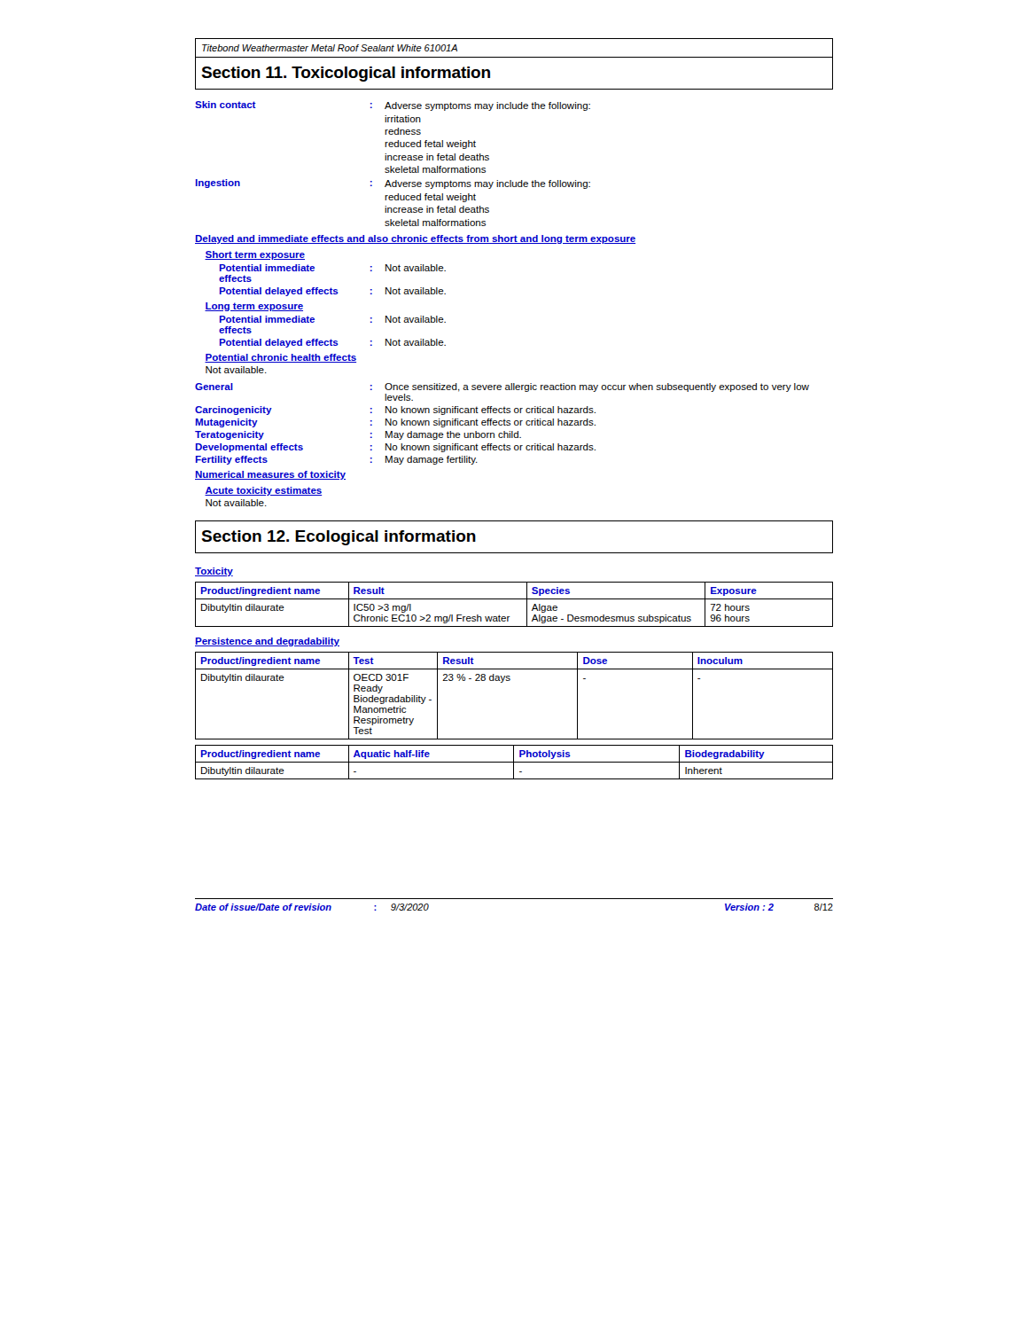Titebond Weathermaster Metal Roof Sealant White 61001A
Section 11. Toxicological information
| Skin contact | : | Adverse symptoms may include the following: irritation redness reduced fetal weight increase in fetal deaths skeletal malformations |
| Ingestion | : | Adverse symptoms may include the following: reduced fetal weight increase in fetal deaths skeletal malformations |
Delayed and immediate effects and also chronic effects from short and long term exposure
Short term exposure
| Potential immediate effects | : | Not available. |
| Potential delayed effects | : | Not available. |
Long term exposure
| Potential immediate effects | : | Not available. |
| Potential delayed effects | : | Not available. |
Potential chronic health effects
Not available.
| General | : | Once sensitized, a severe allergic reaction may occur when subsequently exposed to very low levels. |
| Carcinogenicity | : | No known significant effects or critical hazards. |
| Mutagenicity | : | No known significant effects or critical hazards. |
| Teratogenicity | : | May damage the unborn child. |
| Developmental effects | : | No known significant effects or critical hazards. |
| Fertility effects | : | May damage fertility. |
Numerical measures of toxicity
Acute toxicity estimates
Not available.
Section 12. Ecological information
Toxicity
| Product/ingredient name | Result | Species | Exposure |
| --- | --- | --- | --- |
| Dibutyltin dilaurate | IC50 >3 mg/l Chronic EC10 >2 mg/l Fresh water | Algae Algae - Desmodesmus subspicatus | 72 hours 96 hours |
Persistence and degradability
| Product/ingredient name | Test | Result | Dose | Inoculum |
| --- | --- | --- | --- | --- |
| Dibutyltin dilaurate | OECD 301F Ready Biodegradability - Manometric Respirometry Test | 23 % - 28 days | - | - |
| Product/ingredient name | Aquatic half-life | Photolysis | Biodegradability |
| --- | --- | --- | --- |
| Dibutyltin dilaurate | - | - | Inherent |
| Date of issue/Date of revision | : | 9/3/2020 | | Version : 2 | 8/12 |